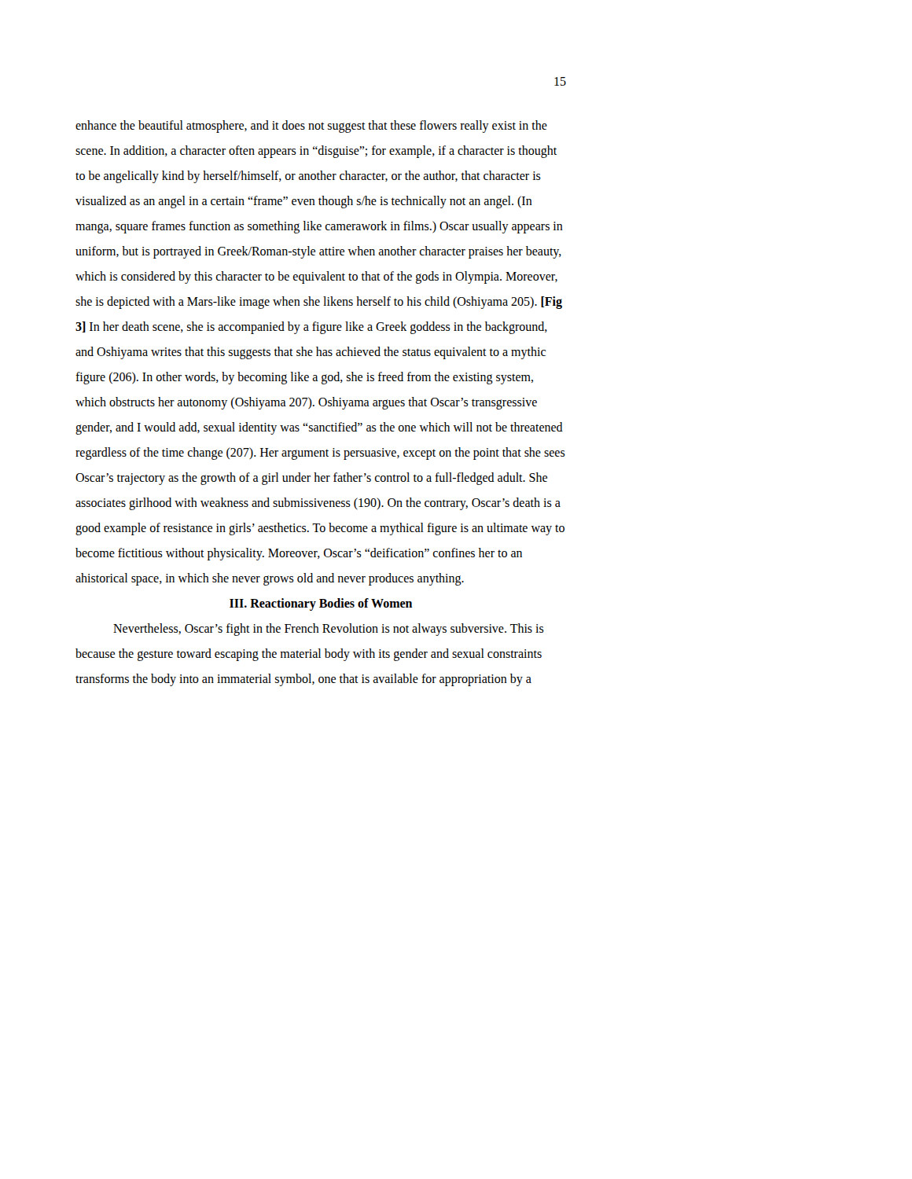15
enhance the beautiful atmosphere, and it does not suggest that these flowers really exist in the scene. In addition, a character often appears in “disguise”; for example, if a character is thought to be angelically kind by herself/himself, or another character, or the author, that character is visualized as an angel in a certain “frame” even though s/he is technically not an angel. (In manga, square frames function as something like camerawork in films.) Oscar usually appears in uniform, but is portrayed in Greek/Roman-style attire when another character praises her beauty, which is considered by this character to be equivalent to that of the gods in Olympia. Moreover, she is depicted with a Mars-like image when she likens herself to his child (Oshiyama 205). [Fig 3] In her death scene, she is accompanied by a figure like a Greek goddess in the background, and Oshiyama writes that this suggests that she has achieved the status equivalent to a mythic figure (206). In other words, by becoming like a god, she is freed from the existing system, which obstructs her autonomy (Oshiyama 207). Oshiyama argues that Oscar’s transgressive gender, and I would add, sexual identity was “sanctified” as the one which will not be threatened regardless of the time change (207). Her argument is persuasive, except on the point that she sees Oscar’s trajectory as the growth of a girl under her father’s control to a full-fledged adult. She associates girlhood with weakness and submissiveness (190). On the contrary, Oscar’s death is a good example of resistance in girls’ aesthetics. To become a mythical figure is an ultimate way to become fictitious without physicality. Moreover, Oscar’s “deification” confines her to an ahistorical space, in which she never grows old and never produces anything.
III. Reactionary Bodies of Women
Nevertheless, Oscar’s fight in the French Revolution is not always subversive. This is because the gesture toward escaping the material body with its gender and sexual constraints transforms the body into an immaterial symbol, one that is available for appropriation by a